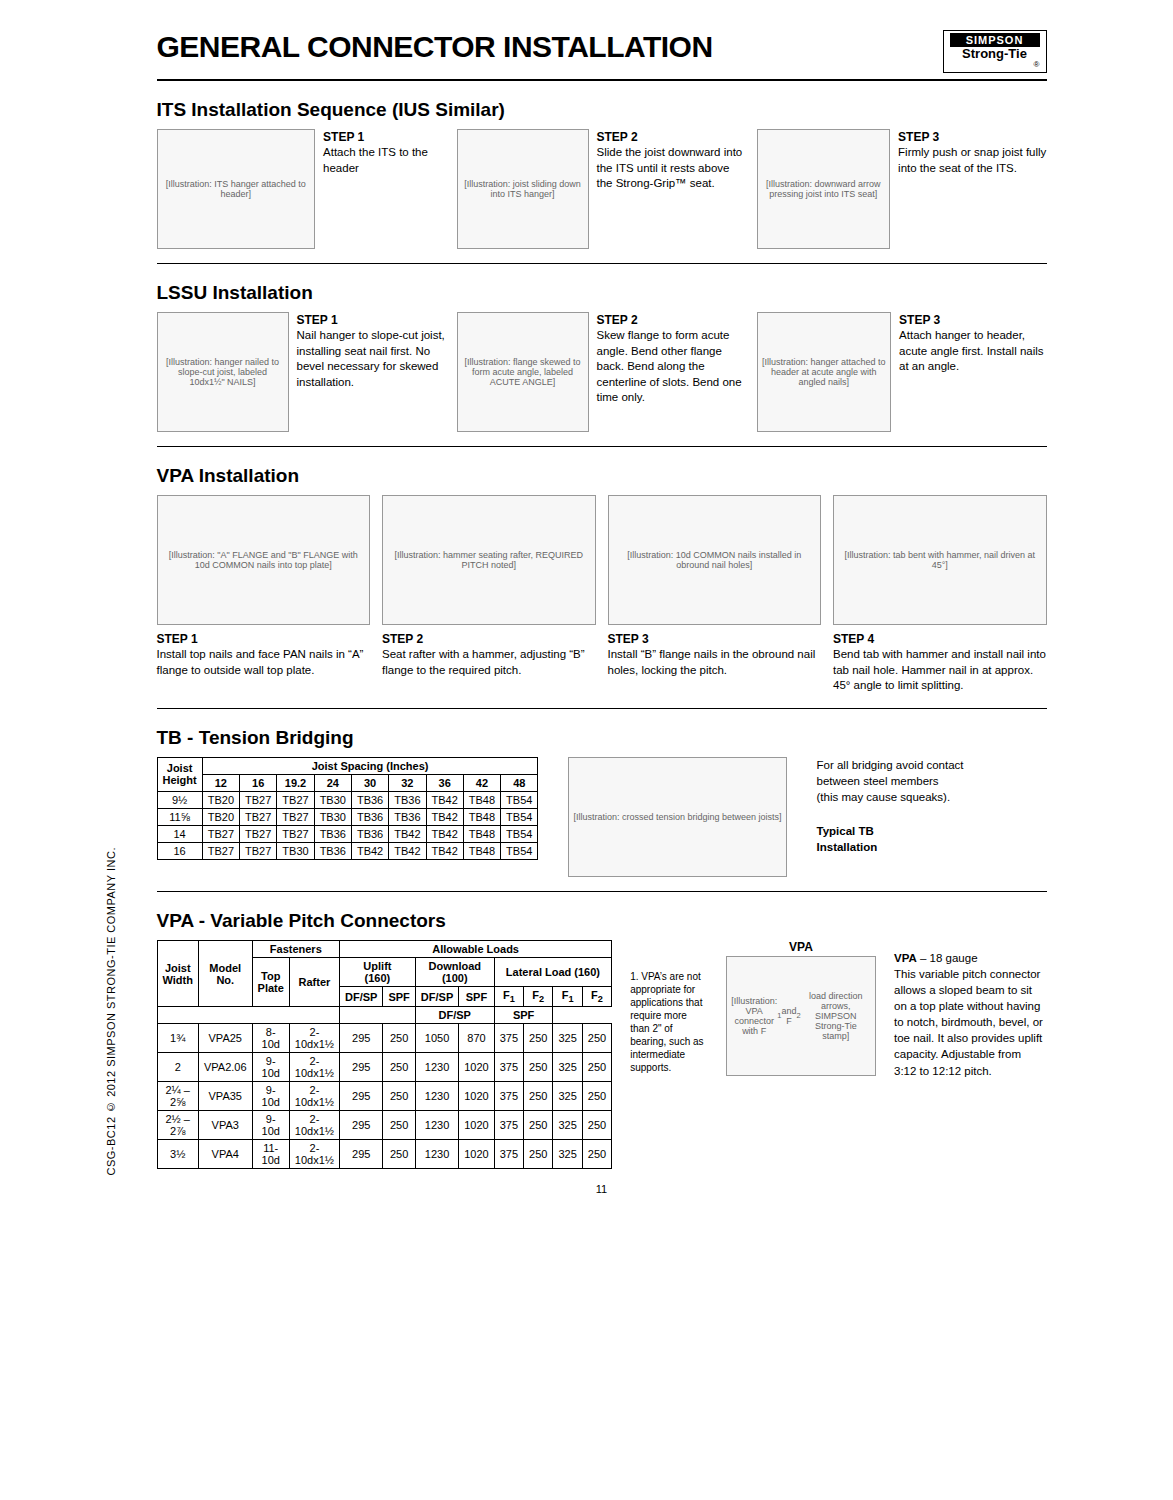CSG-BC12 © 2012 SIMPSON STRONG-TIE COMPANY INC.
GENERAL CONNECTOR INSTALLATION
SIMPSON Strong-Tie ®
ITS Installation Sequence (IUS Similar)
[Illustration: ITS hanger attached to header]
STEP 1 Attach the ITS to the header
[Illustration: joist sliding down into ITS hanger]
STEP 2 Slide the joist downward into the ITS until it rests above the Strong-Grip™ seat.
[Illustration: downward arrow pressing joist into ITS seat]
STEP 3 Firmly push or snap joist fully into the seat of the ITS.
LSSU Installation
[Illustration: hanger nailed to slope-cut joist, labeled 10dx1½" NAILS]
STEP 1 Nail hanger to slope-cut joist, installing seat nail first. No bevel necessary for skewed installation.
[Illustration: flange skewed to form acute angle, labeled ACUTE ANGLE]
STEP 2 Skew flange to form acute angle. Bend other flange back. Bend along the centerline of slots. Bend one time only.
[Illustration: hanger attached to header at acute angle with angled nails]
STEP 3 Attach hanger to header, acute angle first. Install nails at an angle.
VPA Installation
[Illustration: "A" FLANGE and "B" FLANGE with 10d COMMON nails into top plate]
STEP 1 Install top nails and face PAN nails in “A” flange to outside wall top plate.
[Illustration: hammer seating rafter, REQUIRED PITCH noted]
STEP 2 Seat rafter with a hammer, adjusting “B” flange to the required pitch.
[Illustration: 10d COMMON nails installed in obround nail holes]
STEP 3 Install “B” flange nails in the obround nail holes, locking the pitch.
[Illustration: tab bent with hammer, nail driven at 45°]
STEP 4 Bend tab with hammer and install nail into tab nail hole. Hammer nail in at approx. 45° angle to limit splitting.
TB - Tension Bridging
| Joist Height | Joist Spacing (Inches) |
| --- | --- |
| 12 | 16 | 19.2 | 24 | 30 | 32 | 36 | 42 | 48 |
| 9½ | TB20 | TB27 | TB27 | TB30 | TB36 | TB36 | TB42 | TB48 | TB54 |
| 11⅝ | TB20 | TB27 | TB27 | TB30 | TB36 | TB36 | TB42 | TB48 | TB54 |
| 14 | TB27 | TB27 | TB27 | TB36 | TB36 | TB42 | TB42 | TB48 | TB54 |
| 16 | TB27 | TB27 | TB30 | TB36 | TB42 | TB42 | TB42 | TB48 | TB54 |
[Illustration: crossed tension bridging between joists]
For all bridging avoid contact between steel members
(this may cause squeaks).
Typical TB
Installation
VPA - Variable Pitch Connectors
| Joist Width | Model No. | Fasteners | Allowable Loads |
| --- | --- | --- | --- |
| Top Plate | Rafter | Uplift (160) | Download (100) | Lateral Load (160) |
| DF/SP | SPF | DF/SP | SPF | F 1 | F 2 | F 1 | F 2 |
| | | DF/SP | SPF |
| 1¾ | VPA25 | 8-10d | 2-10dx1½ | 295 | 250 | 1050 | 870 | 375 | 250 | 325 | 250 |
| 2 | VPA2.06 | 9-10d | 2-10dx1½ | 295 | 250 | 1230 | 1020 | 375 | 250 | 325 | 250 |
| 2¼ – 2⅝ | VPA35 | 9-10d | 2-10dx1½ | 295 | 250 | 1230 | 1020 | 375 | 250 | 325 | 250 |
| 2½ – 2⅞ | VPA3 | 9-10d | 2-10dx1½ | 295 | 250 | 1230 | 1020 | 375 | 250 | 325 | 250 |
| 3½ | VPA4 | 11-10d | 2-10dx1½ | 295 | 250 | 1230 | 1020 | 375 | 250 | 325 | 250 |
1. VPA’s are not appropriate for applications that require more than 2" of bearing, such as intermediate supports.
VPA
[Illustration: VPA connector with F1 and F2 load direction arrows, SIMPSON Strong-Tie stamp]
VPA – 18 gauge
This variable pitch connector allows a sloped beam to sit on a top plate without having to notch, birdmouth, bevel, or toe nail. It also provides uplift capacity. Adjustable from 3:12 to 12:12 pitch.
11